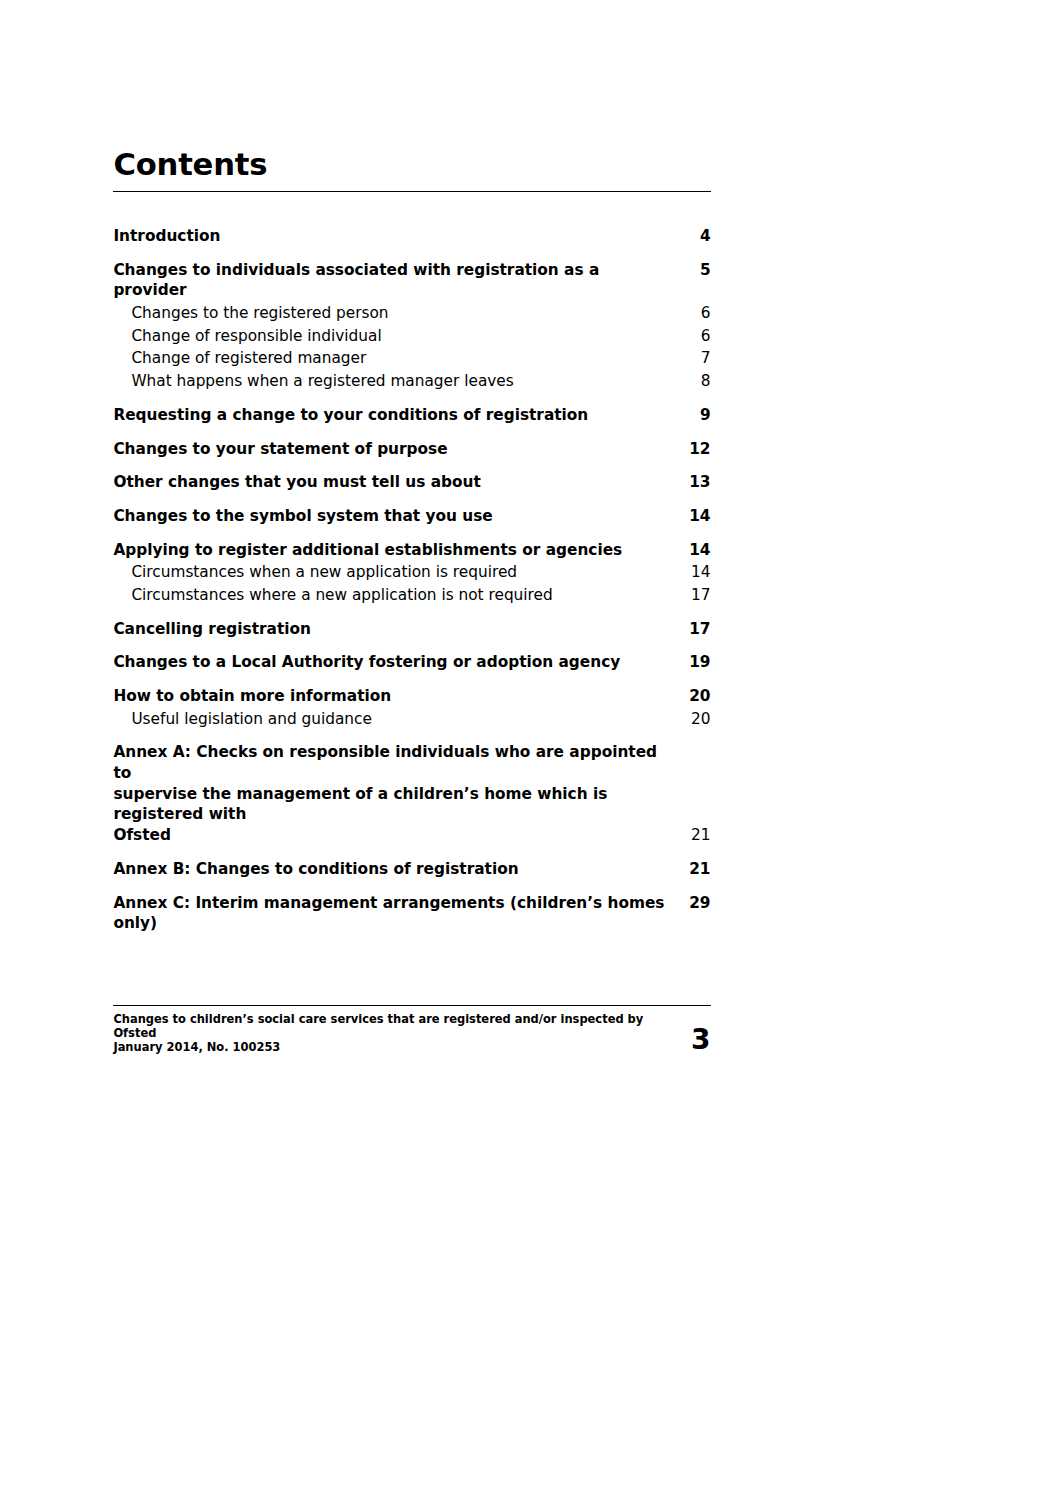Contents
| Introduction | 4 |
| Changes to individuals associated with registration as a provider | 5 |
| Changes to the registered person | 6 |
| Change of responsible individual | 6 |
| Change of registered manager | 7 |
| What happens when a registered manager leaves | 8 |
| Requesting a change to your conditions of registration | 9 |
| Changes to your statement of purpose | 12 |
| Other changes that you must tell us about | 13 |
| Changes to the symbol system that you use | 14 |
| Applying to register additional establishments or agencies | 14 |
| Circumstances when a new application is required | 14 |
| Circumstances where a new application is not required | 17 |
| Cancelling registration | 17 |
| Changes to a Local Authority fostering or adoption agency | 19 |
| How to obtain more information | 20 |
| Useful legislation and guidance | 20 |
| Annex A: Checks on responsible individuals who are appointed to | |
| supervise the management of a children’s home which is registered with | |
| Ofsted | 21 |
| Annex B: Changes to conditions of registration | 21 |
| Annex C: Interim management arrangements (children’s homes only) | 29 |
Changes to children’s social care services that are registered and/or inspected by Ofsted
January 2014, No. 100253
3